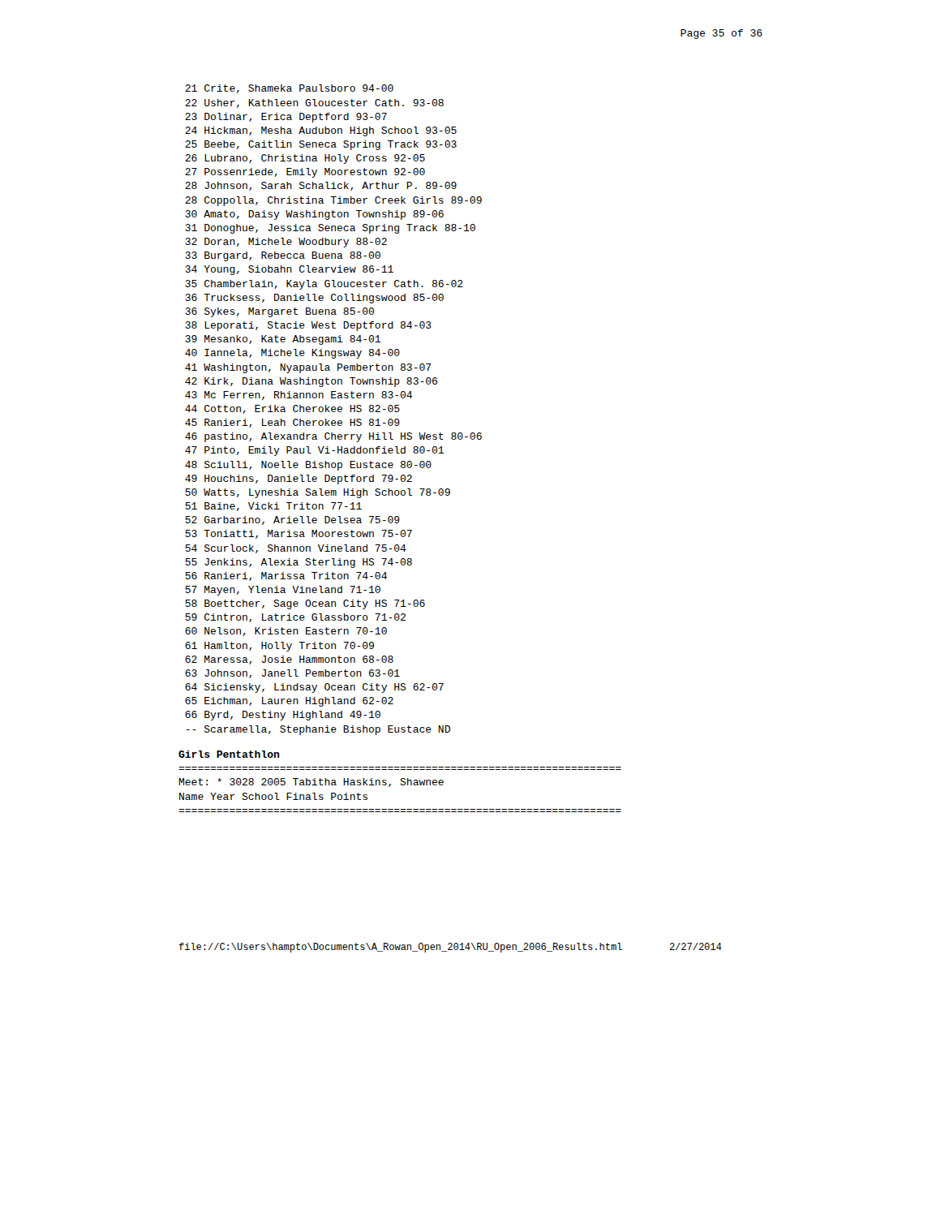Page 35 of 36
 21 Crite, Shameka Paulsboro 94-00
 22 Usher, Kathleen Gloucester Cath. 93-08
 23 Dolinar, Erica Deptford 93-07
 24 Hickman, Mesha Audubon High School 93-05
 25 Beebe, Caitlin Seneca Spring Track 93-03
 26 Lubrano, Christina Holy Cross 92-05
 27 Possenriede, Emily Moorestown 92-00
 28 Johnson, Sarah Schalick, Arthur P. 89-09
 28 Coppolla, Christina Timber Creek Girls 89-09
 30 Amato, Daisy Washington Township 89-06
 31 Donoghue, Jessica Seneca Spring Track 88-10
 32 Doran, Michele Woodbury 88-02
 33 Burgard, Rebecca Buena 88-00
 34 Young, Siobahn Clearview 86-11
 35 Chamberlain, Kayla Gloucester Cath. 86-02
 36 Trucksess, Danielle Collingswood 85-00
 36 Sykes, Margaret Buena 85-00
 38 Leporati, Stacie West Deptford 84-03
 39 Mesanko, Kate Absegami 84-01
 40 Iannela, Michele Kingsway 84-00
 41 Washington, Nyapaula Pemberton 83-07
 42 Kirk, Diana Washington Township 83-06
 43 Mc Ferren, Rhiannon Eastern 83-04
 44 Cotton, Erika Cherokee HS 82-05
 45 Ranieri, Leah Cherokee HS 81-09
 46 pastino, Alexandra Cherry Hill HS West 80-06
 47 Pinto, Emily Paul Vi-Haddonfield 80-01
 48 Sciulli, Noelle Bishop Eustace 80-00
 49 Houchins, Danielle Deptford 79-02
 50 Watts, Lyneshia Salem High School 78-09
 51 Baine, Vicki Triton 77-11
 52 Garbarino, Arielle Delsea 75-09
 53 Toniatti, Marisa Moorestown 75-07
 54 Scurlock, Shannon Vineland 75-04
 55 Jenkins, Alexia Sterling HS 74-08
 56 Ranieri, Marissa Triton 74-04
 57 Mayen, Ylenia Vineland 71-10
 58 Boettcher, Sage Ocean City HS 71-06
 59 Cintron, Latrice Glassboro 71-02
 60 Nelson, Kristen Eastern 70-10
 61 Hamlton, Holly Triton 70-09
 62 Maressa, Josie Hammonton 68-08
 63 Johnson, Janell Pemberton 63-01
 64 Siciensky, Lindsay Ocean City HS 62-07
 65 Eichman, Lauren Highland 62-02
 66 Byrd, Destiny Highland 49-10
 -- Scaramella, Stephanie Bishop Eustace ND
Girls Pentathlon
======================================================================
Meet: * 3028 2005 Tabitha Haskins, Shawnee
Name Year School Finals Points
======================================================================
file://C:\Users\hampto\Documents\A_Rowan_Open_2014\RU_Open_2006_Results.html 2/27/2014